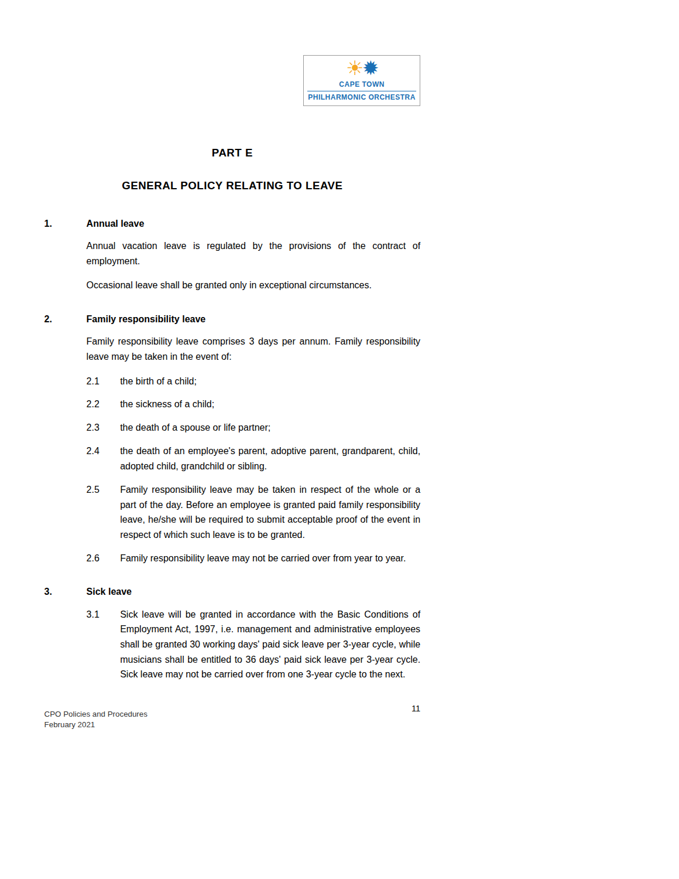☀✹
CAPE TOWN
PHILHARMONIC ORCHESTRA
PART E
GENERAL POLICY RELATING TO LEAVE
Annual leave
Annual vacation leave is regulated by the provisions of the contract of employment.
Occasional leave shall be granted only in exceptional circumstances.
Family responsibility leave
Family responsibility leave comprises 3 days per annum. Family responsibility leave may be taken in the event of:
2.1 the birth of a child;
2.2 the sickness of a child;
2.3 the death of a spouse or life partner;
2.4 the death of an employee's parent, adoptive parent, grandparent, child, adopted child, grandchild or sibling.
2.5 Family responsibility leave may be taken in respect of the whole or a part of the day. Before an employee is granted paid family responsibility leave, he/she will be required to submit acceptable proof of the event in respect of which such leave is to be granted.
2.6 Family responsibility leave may not be carried over from year to year.
Sick leave
3.1 Sick leave will be granted in accordance with the Basic Conditions of Employment Act, 1997, i.e. management and administrative employees shall be granted 30 working days' paid sick leave per 3-year cycle, while musicians shall be entitled to 36 days' paid sick leave per 3-year cycle. Sick leave may not be carried over from one 3-year cycle to the next.
11
CPO Policies and Procedures
February 2021